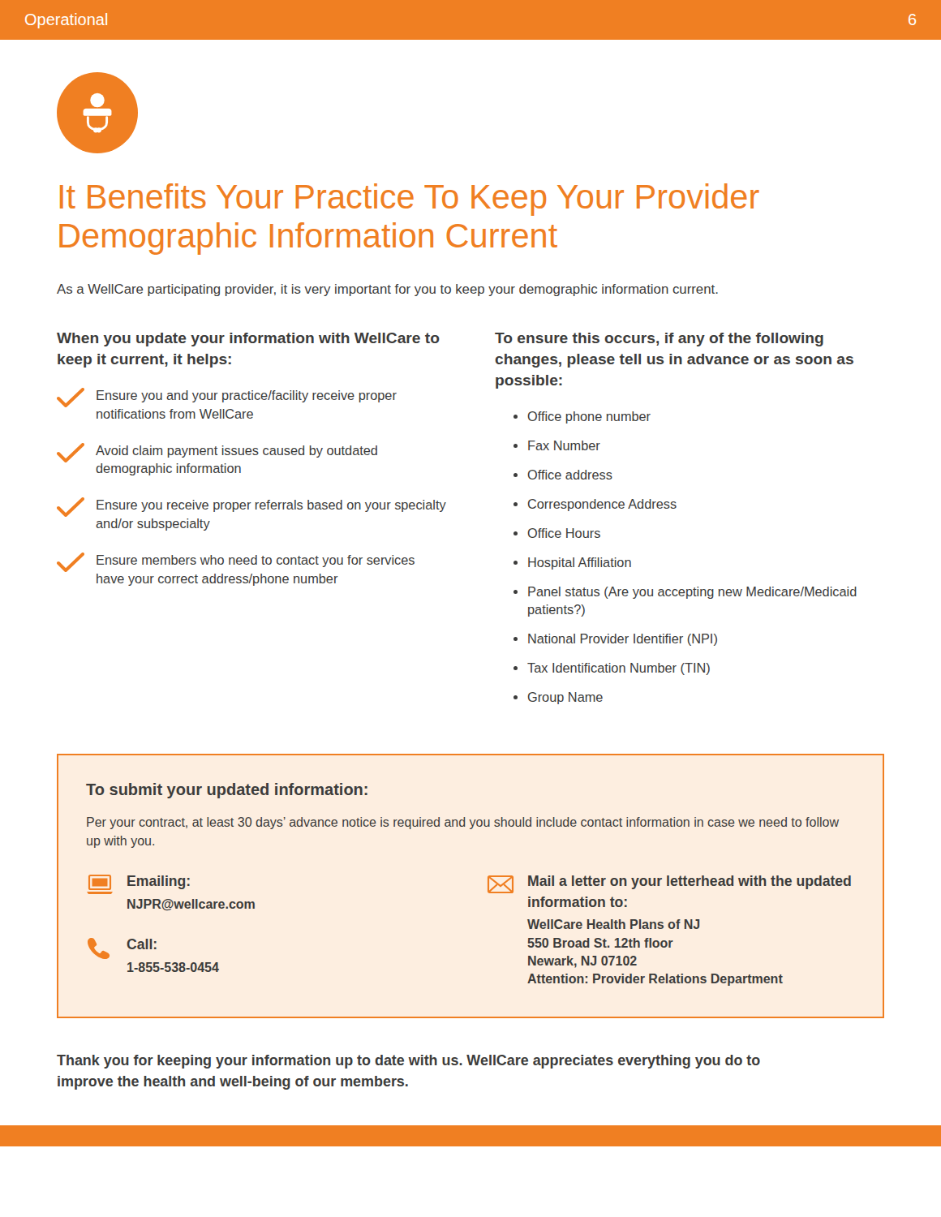Operational 6
It Benefits Your Practice To Keep Your Provider Demographic Information Current
As a WellCare participating provider, it is very important for you to keep your demographic information current.
When you update your information with WellCare to keep it current, it helps:
Ensure you and your practice/facility receive proper notifications from WellCare
Avoid claim payment issues caused by outdated demographic information
Ensure you receive proper referrals based on your specialty and/or subspecialty
Ensure members who need to contact you for services have your correct address/phone number
To ensure this occurs, if any of the following changes, please tell us in advance or as soon as possible:
Office phone number
Fax Number
Office address
Correspondence Address
Office Hours
Hospital Affiliation
Panel status (Are you accepting new Medicare/Medicaid patients?)
National Provider Identifier (NPI)
Tax Identification Number (TIN)
Group Name
To submit your updated information:
Per your contract, at least 30 days’ advance notice is required and you should include contact information in case we need to follow up with you.
Emailing:
NJPR@wellcare.com
Call:
1-855-538-0454
Mail a letter on your letterhead with the updated information to:
WellCare Health Plans of NJ 550 Broad St. 12th floor Newark, NJ 07102 Attention: Provider Relations Department
Thank you for keeping your information up to date with us. WellCare appreciates everything you do to improve the health and well-being of our members.